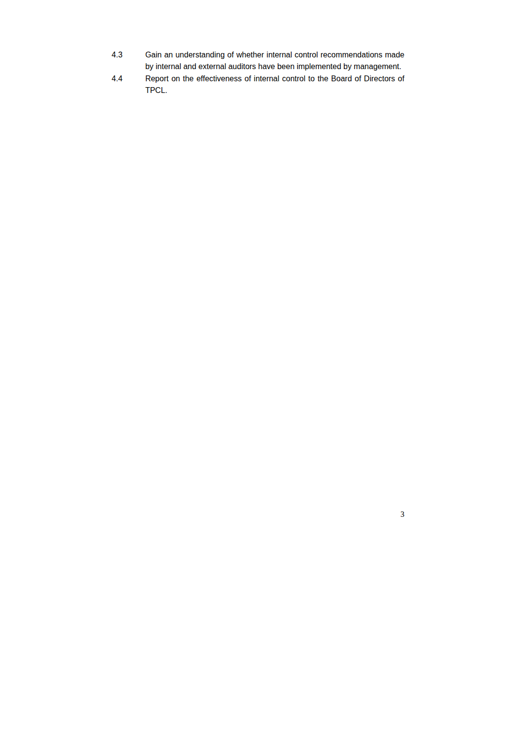4.3
Gain an understanding of whether internal control recommendations made by internal and external auditors have been implemented by management.
4.4
Report on the effectiveness of internal control to the Board of Directors of TPCL.
3